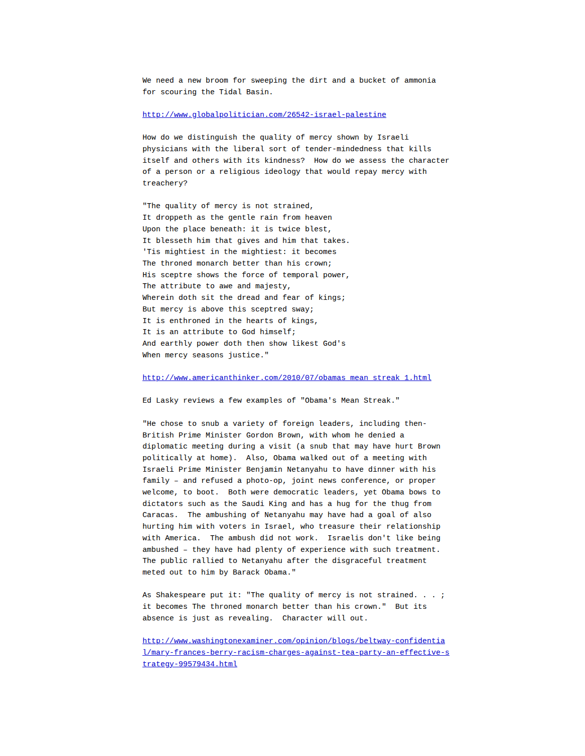We need a new broom for sweeping the dirt and a bucket of ammonia for scouring the Tidal Basin.
http://www.globalpolitician.com/26542-israel-palestine
How do we distinguish the quality of mercy shown by Israeli physicians with the liberal sort of tender-mindedness that kills itself and others with its kindness? How do we assess the character of a person or a religious ideology that would repay mercy with treachery?
"The quality of mercy is not strained, It droppeth as the gentle rain from heaven Upon the place beneath: it is twice blest, It blesseth him that gives and him that takes. 'Tis mightiest in the mightiest: it becomes The throned monarch better than his crown; His sceptre shows the force of temporal power, The attribute to awe and majesty, Wherein doth sit the dread and fear of kings; But mercy is above this sceptred sway; It is enthroned in the hearts of kings, It is an attribute to God himself; And earthly power doth then show likest God's When mercy seasons justice."
http://www.americanthinker.com/2010/07/obamas_mean_streak_1.html
Ed Lasky reviews a few examples of "Obama's Mean Streak."
"He chose to snub a variety of foreign leaders, including then-British Prime Minister Gordon Brown, with whom he denied a diplomatic meeting during a visit (a snub that may have hurt Brown politically at home). Also, Obama walked out of a meeting with Israeli Prime Minister Benjamin Netanyahu to have dinner with his family – and refused a photo-op, joint news conference, or proper welcome, to boot. Both were democratic leaders, yet Obama bows to dictators such as the Saudi King and has a hug for the thug from Caracas. The ambushing of Netanyahu may have had a goal of also hurting him with voters in Israel, who treasure their relationship with America. The ambush did not work. Israelis don't like being ambushed – they have had plenty of experience with such treatment. The public rallied to Netanyahu after the disgraceful treatment meted out to him by Barack Obama."
As Shakespeare put it: "The quality of mercy is not strained. . . ; it becomes The throned monarch better than his crown." But its absence is just as revealing. Character will out.
http://www.washingtonexaminer.com/opinion/blogs/beltway-confidential/mary-frances-berry-racism-charges-against-tea-party-an-effective-strategy-99579434.html